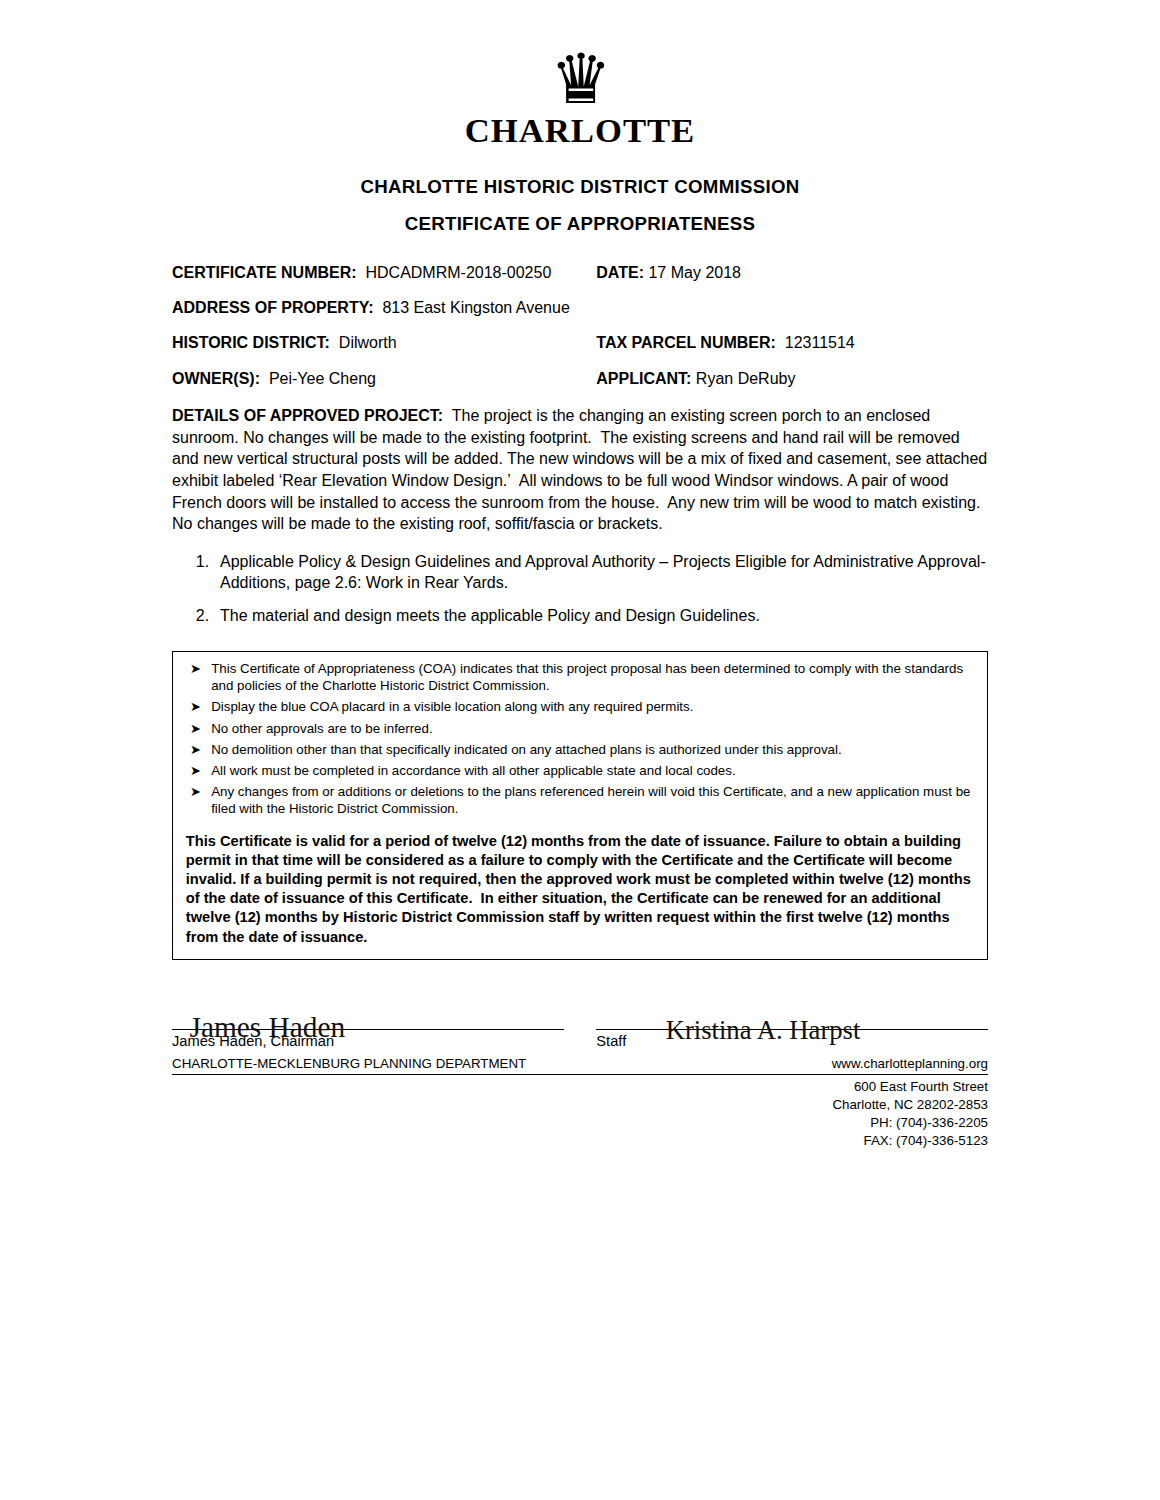♛
CHARLOTTE
CHARLOTTE HISTORIC DISTRICT COMMISSION
CERTIFICATE OF APPROPRIATENESS
CERTIFICATE NUMBER: HDCADMRM-2018-00250
DATE: 17 May 2018
ADDRESS OF PROPERTY: 813 East Kingston Avenue
HISTORIC DISTRICT: Dilworth
TAX PARCEL NUMBER: 12311514
OWNER(S): Pei-Yee Cheng
APPLICANT: Ryan DeRuby
DETAILS OF APPROVED PROJECT: The project is the changing an existing screen porch to an enclosed sunroom. No changes will be made to the existing footprint. The existing screens and hand rail will be removed and new vertical structural posts will be added. The new windows will be a mix of fixed and casement, see attached exhibit labeled ‘Rear Elevation Window Design.’ All windows to be full wood Windsor windows. A pair of wood French doors will be installed to access the sunroom from the house. Any new trim will be wood to match existing. No changes will be made to the existing roof, soffit/fascia or brackets.
Applicable Policy & Design Guidelines and Approval Authority – Projects Eligible for Administrative Approval-Additions, page 2.6: Work in Rear Yards.
The material and design meets the applicable Policy and Design Guidelines.
This Certificate of Appropriateness (COA) indicates that this project proposal has been determined to comply with the standards and policies of the Charlotte Historic District Commission.
Display the blue COA placard in a visible location along with any required permits.
No other approvals are to be inferred.
No demolition other than that specifically indicated on any attached plans is authorized under this approval.
All work must be completed in accordance with all other applicable state and local codes.
Any changes from or additions or deletions to the plans referenced herein will void this Certificate, and a new application must be filed with the Historic District Commission.
This Certificate is valid for a period of twelve (12) months from the date of issuance. Failure to obtain a building permit in that time will be considered as a failure to comply with the Certificate and the Certificate will become invalid. If a building permit is not required, then the approved work must be completed within twelve (12) months of the date of issuance of this Certificate. In either situation, the Certificate can be renewed for an additional twelve (12) months by Historic District Commission staff by written request within the first twelve (12) months from the date of issuance.
James Haden
James Haden, Chairman
Kristina A. Harpst
Staff
CHARLOTTE-MECKLENBURG PLANNING DEPARTMENT
www.charlotteplanning.org
600 East Fourth Street
Charlotte, NC 28202-2853
PH: (704)-336-2205
FAX: (704)-336-5123